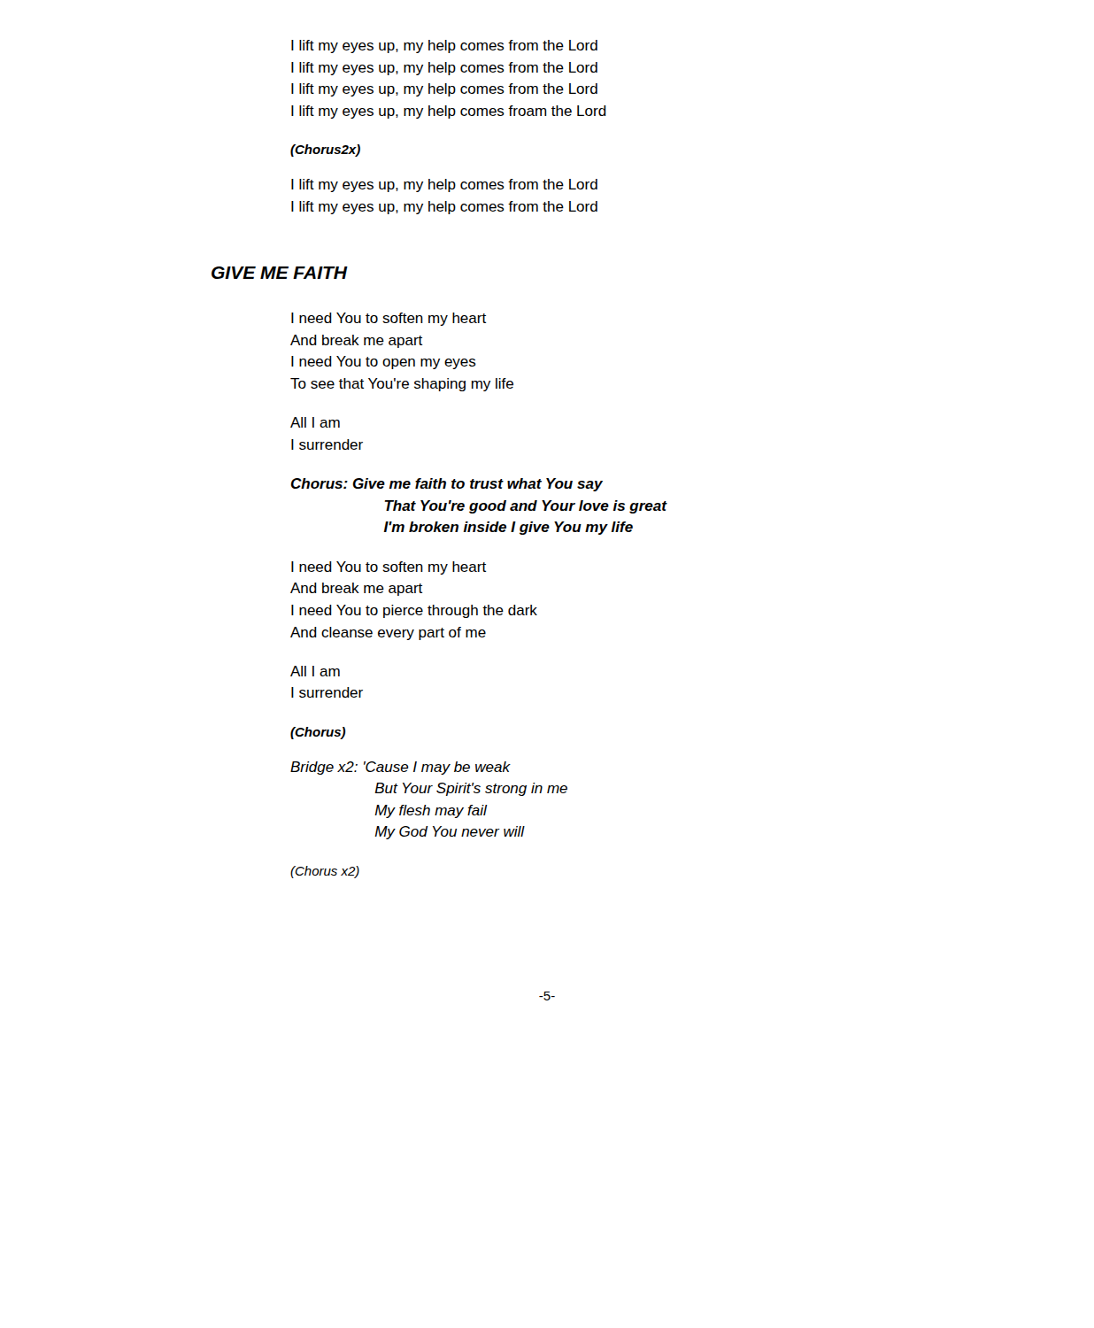I lift my eyes up, my help comes from the Lord
I lift my eyes up, my help comes from the Lord
I lift my eyes up, my help comes from the Lord
I lift my eyes up, my help comes froam the Lord
(Chorus2x)
I lift my eyes up, my help comes from the Lord
I lift my eyes up, my help comes from the Lord
GIVE ME FAITH
I need You to soften my heart
And break me apart
I need You to open my eyes
To see that You're shaping my life
All I am
I surrender
Chorus: Give me faith to trust what You say
That You're good and Your love is great
I'm broken inside I give You my life
I need You to soften my heart
And break me apart
I need You to pierce through the dark
And cleanse every part of me
All I am
I surrender
(Chorus)
Bridge x2: 'Cause I may be weak
But Your Spirit's strong in me
My flesh may fail
My God You never will
(Chorus x2)
-5-